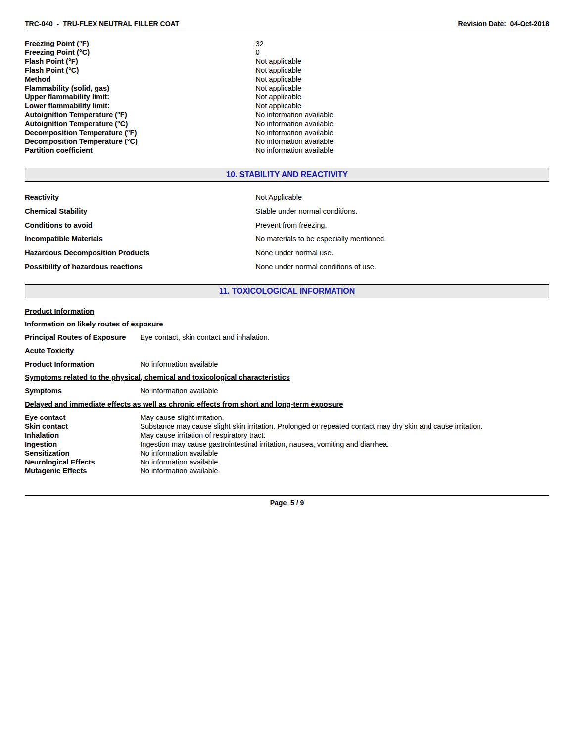TRC-040 - TRU-FLEX NEUTRAL FILLER COAT
Revision Date: 04-Oct-2018
| Freezing Point (°F) | 32 |
| Freezing Point (°C) | 0 |
| Flash Point (°F) | Not applicable |
| Flash Point (°C) | Not applicable |
| Method | Not applicable |
| Flammability (solid, gas) | Not applicable |
| Upper flammability limit: | Not applicable |
| Lower flammability limit: | Not applicable |
| Autoignition Temperature (°F) | No information available |
| Autoignition Temperature (°C) | No information available |
| Decomposition Temperature (°F) | No information available |
| Decomposition Temperature (°C) | No information available |
| Partition coefficient | No information available |
10. STABILITY AND REACTIVITY
| Reactivity | Not Applicable |
| Chemical Stability | Stable under normal conditions. |
| Conditions to avoid | Prevent from freezing. |
| Incompatible Materials | No materials to be especially mentioned. |
| Hazardous Decomposition Products | None under normal use. |
| Possibility of hazardous reactions | None under normal conditions of use. |
11. TOXICOLOGICAL INFORMATION
Product Information
Information on likely routes of exposure
| Principal Routes of Exposure | Eye contact, skin contact and inhalation. |
Acute Toxicity
| Product Information | No information available |
Symptoms related to the physical, chemical and toxicological characteristics
| Symptoms | No information available |
Delayed and immediate effects as well as chronic effects from short and long-term exposure
| Eye contact | May cause slight irritation. |
| Skin contact | Substance may cause slight skin irritation. Prolonged or repeated contact may dry skin and cause irritation. |
| Inhalation | May cause irritation of respiratory tract. |
| Ingestion | Ingestion may cause gastrointestinal irritation, nausea, vomiting and diarrhea. |
| Sensitization | No information available |
| Neurological Effects | No information available. |
| Mutagenic Effects | No information available. |
Page 5 / 9